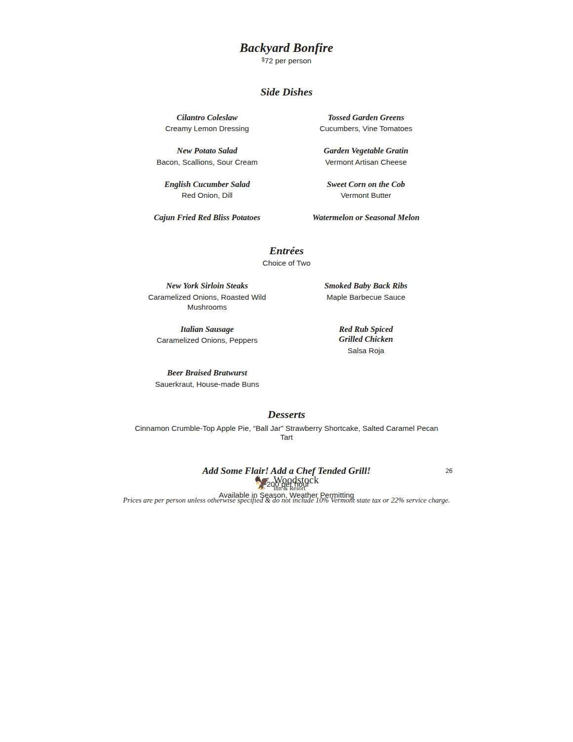Backyard Bonfire
$72 per person
Side Dishes
| Cilantro Coleslaw Creamy Lemon Dressing | Tossed Garden Greens Cucumbers, Vine Tomatoes |
| New Potato Salad Bacon, Scallions, Sour Cream | Garden Vegetable Gratin Vermont Artisan Cheese |
| English Cucumber Salad Red Onion, Dill | Sweet Corn on the Cob Vermont Butter |
| Cajun Fried Red Bliss Potatoes | Watermelon or Seasonal Melon |
Entrées
Choice of Two
| New York Sirloin Steaks Caramelized Onions, Roasted Wild Mushrooms | Smoked Baby Back Ribs Maple Barbecue Sauce |
| Italian Sausage Caramelized Onions, Peppers | Red Rub Spiced Grilled Chicken Salsa Roja |
| Beer Braised Bratwurst Sauerkraut, House-made Buns | |
Desserts
Cinnamon Crumble-Top Apple Pie, “Ball Jar” Strawberry Shortcake, Salted Caramel Pecan Tart
Add Some Flair! Add a Chef Tended Grill!
$200 per hour
Available in Season, Weather Permitting
26
🦅 Woodstock Inn & Resort
Prices are per person unless otherwise specified & do not include 10% Vermont state tax or 22% service charge.